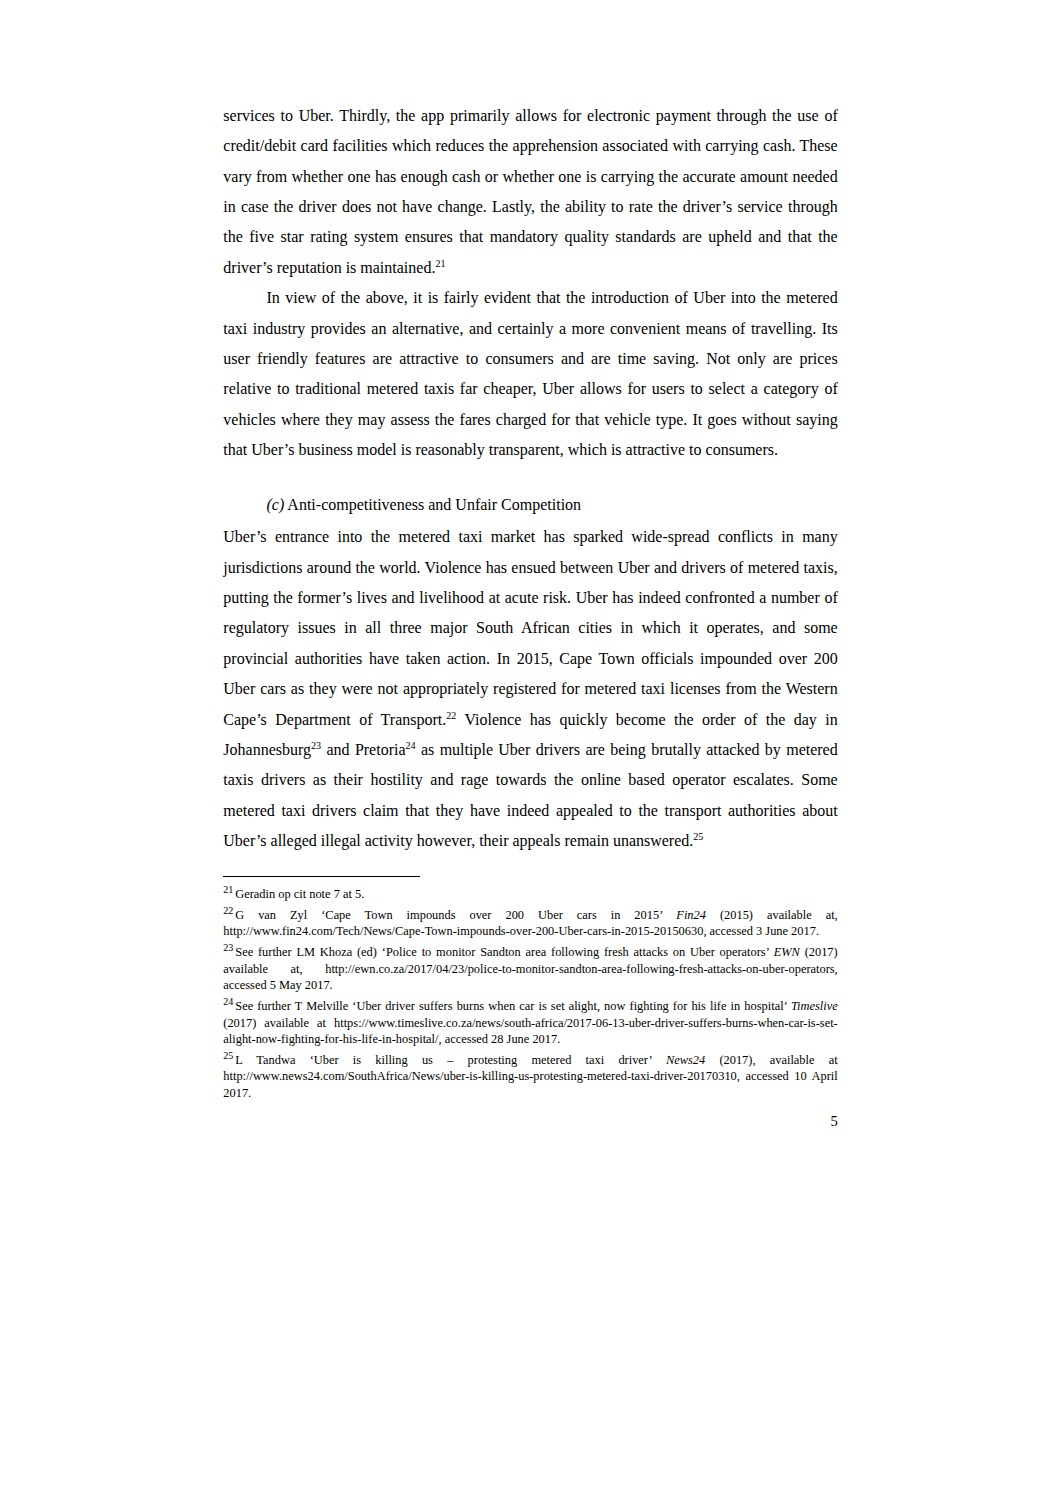services to Uber. Thirdly, the app primarily allows for electronic payment through the use of credit/debit card facilities which reduces the apprehension associated with carrying cash. These vary from whether one has enough cash or whether one is carrying the accurate amount needed in case the driver does not have change. Lastly, the ability to rate the driver’s service through the five star rating system ensures that mandatory quality standards are upheld and that the driver’s reputation is maintained.21
In view of the above, it is fairly evident that the introduction of Uber into the metered taxi industry provides an alternative, and certainly a more convenient means of travelling. Its user friendly features are attractive to consumers and are time saving. Not only are prices relative to traditional metered taxis far cheaper, Uber allows for users to select a category of vehicles where they may assess the fares charged for that vehicle type. It goes without saying that Uber’s business model is reasonably transparent, which is attractive to consumers.
(c) Anti-competitiveness and Unfair Competition
Uber’s entrance into the metered taxi market has sparked wide-spread conflicts in many jurisdictions around the world. Violence has ensued between Uber and drivers of metered taxis, putting the former’s lives and livelihood at acute risk. Uber has indeed confronted a number of regulatory issues in all three major South African cities in which it operates, and some provincial authorities have taken action. In 2015, Cape Town officials impounded over 200 Uber cars as they were not appropriately registered for metered taxi licenses from the Western Cape’s Department of Transport.22 Violence has quickly become the order of the day in Johannesburg23 and Pretoria24 as multiple Uber drivers are being brutally attacked by metered taxis drivers as their hostility and rage towards the online based operator escalates. Some metered taxi drivers claim that they have indeed appealed to the transport authorities about Uber’s alleged illegal activity however, their appeals remain unanswered.25
21 Geradin op cit note 7 at 5.
22 G van Zyl ‘Cape Town impounds over 200 Uber cars in 2015’ Fin24 (2015) available at, http://www.fin24.com/Tech/News/Cape-Town-impounds-over-200-Uber-cars-in-2015-20150630, accessed 3 June 2017.
23 See further LM Khoza (ed) ‘Police to monitor Sandton area following fresh attacks on Uber operators’ EWN (2017) available at, http://ewn.co.za/2017/04/23/police-to-monitor-sandton-area-following-fresh-attacks-on-uber-operators, accessed 5 May 2017.
24 See further T Melville ‘Uber driver suffers burns when car is set alight, now fighting for his life in hospital’ Timeslive (2017) available at https://www.timeslive.co.za/news/south-africa/2017-06-13-uber-driver-suffers-burns-when-car-is-set-alight-now-fighting-for-his-life-in-hospital/, accessed 28 June 2017.
25 L Tandwa ‘Uber is killing us – protesting metered taxi driver’ News24 (2017), available at http://www.news24.com/SouthAfrica/News/uber-is-killing-us-protesting-metered-taxi-driver-20170310, accessed 10 April 2017.
5